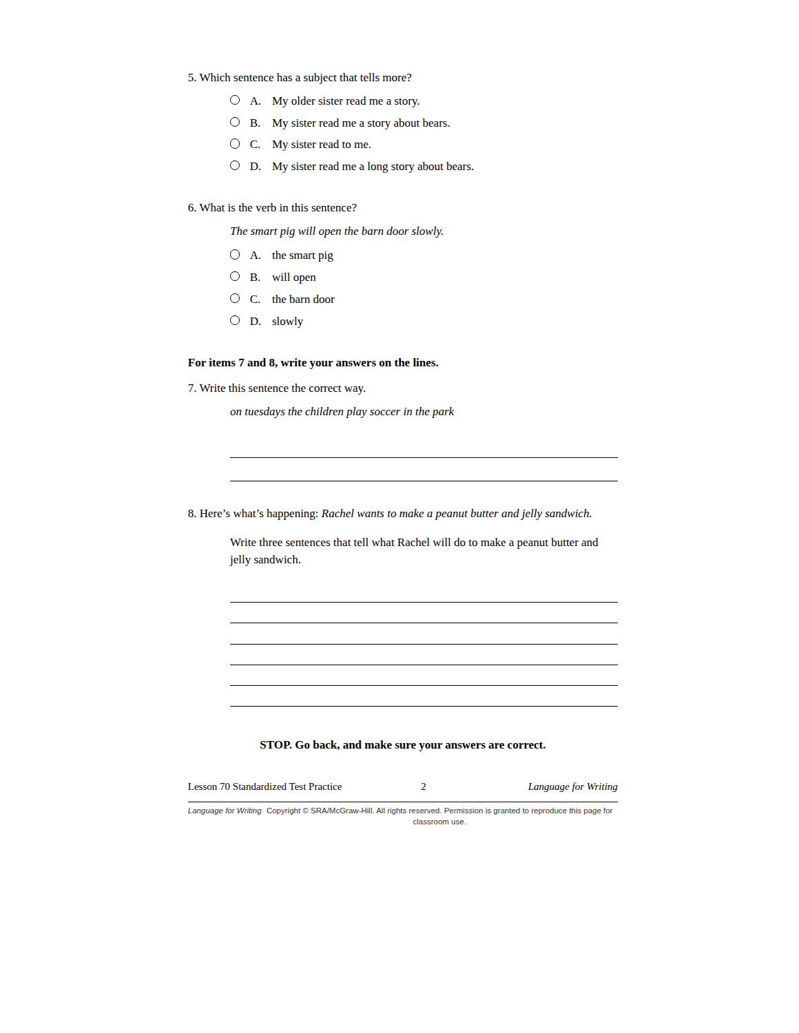5. Which sentence has a subject that tells more?
A. My older sister read me a story.
B. My sister read me a story about bears.
C. My sister read to me.
D. My sister read me a long story about bears.
6. What is the verb in this sentence?
The smart pig will open the barn door slowly.
A. the smart pig
B. will open
C. the barn door
D. slowly
For items 7 and 8, write your answers on the lines.
7. Write this sentence the correct way.
on tuesdays the children play soccer in the park
8. Here’s what’s happening: Rachel wants to make a peanut butter and jelly sandwich.
Write three sentences that tell what Rachel will do to make a peanut butter and jelly sandwich.
STOP. Go back, and make sure your answers are correct.
Lesson 70 Standardized Test Practice
2
Language for Writing
Language for Writing
Copyright © SRA/McGraw-Hill. All rights reserved. Permission is granted to reproduce this page for classroom use.